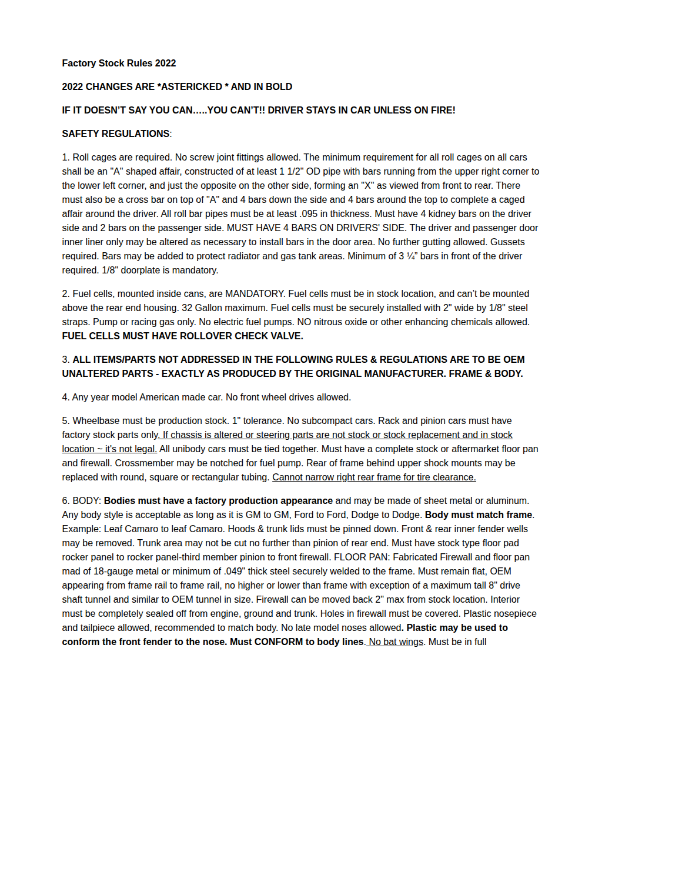Factory Stock Rules 2022
2022 CHANGES ARE *ASTERICKED * AND IN BOLD
IF IT DOESN’T SAY YOU CAN…..YOU CAN’T!! DRIVER STAYS IN CAR UNLESS ON FIRE!
SAFETY REGULATIONS:
1. Roll cages are required. No screw joint fittings allowed. The minimum requirement for all roll cages on all cars shall be an "A" shaped affair, constructed of at least 1 1/2" OD pipe with bars running from the upper right corner to the lower left corner, and just the opposite on the other side, forming an "X" as viewed from front to rear. There must also be a cross bar on top of "A" and 4 bars down the side and 4 bars around the top to complete a caged affair around the driver. All roll bar pipes must be at least .095 in thickness. Must have 4 kidney bars on the driver side and 2 bars on the passenger side. MUST HAVE 4 BARS ON DRIVERS' SIDE. The driver and passenger door inner liner only may be altered as necessary to install bars in the door area. No further gutting allowed. Gussets required. Bars may be added to protect radiator and gas tank areas. Minimum of 3 ¼” bars in front of the driver required. 1/8" doorplate is mandatory.
2. Fuel cells, mounted inside cans, are MANDATORY. Fuel cells must be in stock location, and can’t be mounted above the rear end housing. 32 Gallon maximum. Fuel cells must be securely installed with 2" wide by 1/8" steel straps. Pump or racing gas only. No electric fuel pumps. NO nitrous oxide or other enhancing chemicals allowed. FUEL CELLS MUST HAVE ROLLOVER CHECK VALVE.
3. ALL ITEMS/PARTS NOT ADDRESSED IN THE FOLLOWING RULES & REGULATIONS ARE TO BE OEM UNALTERED PARTS - EXACTLY AS PRODUCED BY THE ORIGINAL MANUFACTURER. FRAME & BODY.
4. Any year model American made car. No front wheel drives allowed.
5. Wheelbase must be production stock. 1" tolerance. No subcompact cars. Rack and pinion cars must have factory stock parts only. If chassis is altered or steering parts are not stock or stock replacement and in stock location ~ it's not legal. All unibody cars must be tied together. Must have a complete stock or aftermarket floor pan and firewall. Crossmember may be notched for fuel pump. Rear of frame behind upper shock mounts may be replaced with round, square or rectangular tubing. Cannot narrow right rear frame for tire clearance.
6. BODY: Bodies must have a factory production appearance and may be made of sheet metal or aluminum. Any body style is acceptable as long as it is GM to GM, Ford to Ford, Dodge to Dodge. Body must match frame. Example: Leaf Camaro to leaf Camaro. Hoods & trunk lids must be pinned down. Front & rear inner fender wells may be removed. Trunk area may not be cut no further than pinion of rear end. Must have stock type floor pad rocker panel to rocker panel-third member pinion to front firewall. FLOOR PAN: Fabricated Firewall and floor pan mad of 18-gauge metal or minimum of .049" thick steel securely welded to the frame. Must remain flat, OEM appearing from frame rail to frame rail, no higher or lower than frame with exception of a maximum tall 8" drive shaft tunnel and similar to OEM tunnel in size. Firewall can be moved back 2" max from stock location. Interior must be completely sealed off from engine, ground and trunk. Holes in firewall must be covered. Plastic nosepiece and tailpiece allowed, recommended to match body. No late model noses allowed. Plastic may be used to conform the front fender to the nose. Must CONFORM to body lines. No bat wings. Must be in full